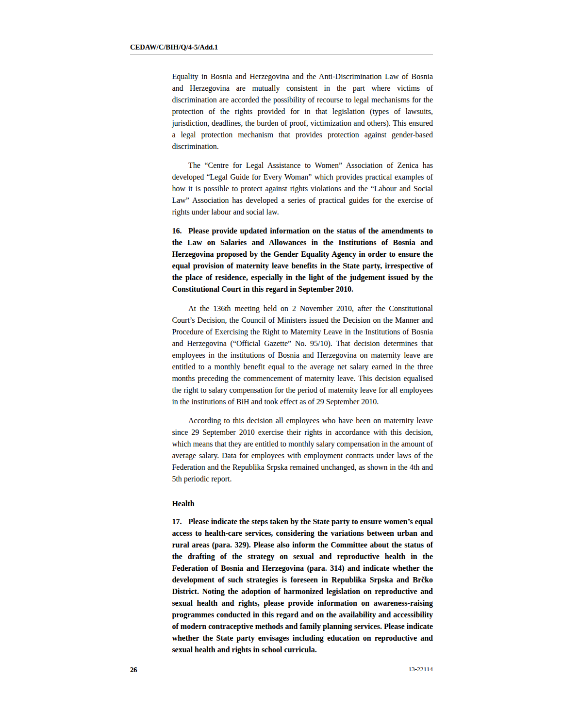CEDAW/C/BIH/Q/4-5/Add.1
Equality in Bosnia and Herzegovina and the Anti-Discrimination Law of Bosnia and Herzegovina are mutually consistent in the part where victims of discrimination are accorded the possibility of recourse to legal mechanisms for the protection of the rights provided for in that legislation (types of lawsuits, jurisdiction, deadlines, the burden of proof, victimization and others). This ensured a legal protection mechanism that provides protection against gender-based discrimination.
The “Centre for Legal Assistance to Women” Association of Zenica has developed “Legal Guide for Every Woman” which provides practical examples of how it is possible to protect against rights violations and the “Labour and Social Law” Association has developed a series of practical guides for the exercise of rights under labour and social law.
16. Please provide updated information on the status of the amendments to the Law on Salaries and Allowances in the Institutions of Bosnia and Herzegovina proposed by the Gender Equality Agency in order to ensure the equal provision of maternity leave benefits in the State party, irrespective of the place of residence, especially in the light of the judgement issued by the Constitutional Court in this regard in September 2010.
At the 136th meeting held on 2 November 2010, after the Constitutional Court’s Decision, the Council of Ministers issued the Decision on the Manner and Procedure of Exercising the Right to Maternity Leave in the Institutions of Bosnia and Herzegovina (“Official Gazette” No. 95/10). That decision determines that employees in the institutions of Bosnia and Herzegovina on maternity leave are entitled to a monthly benefit equal to the average net salary earned in the three months preceding the commencement of maternity leave. This decision equalised the right to salary compensation for the period of maternity leave for all employees in the institutions of BiH and took effect as of 29 September 2010.
According to this decision all employees who have been on maternity leave since 29 September 2010 exercise their rights in accordance with this decision, which means that they are entitled to monthly salary compensation in the amount of average salary. Data for employees with employment contracts under laws of the Federation and the Republika Srpska remained unchanged, as shown in the 4th and 5th periodic report.
Health
17. Please indicate the steps taken by the State party to ensure women’s equal access to health-care services, considering the variations between urban and rural areas (para. 329). Please also inform the Committee about the status of the drafting of the strategy on sexual and reproductive health in the Federation of Bosnia and Herzegovina (para. 314) and indicate whether the development of such strategies is foreseen in Republika Srpska and Brčko District. Noting the adoption of harmonized legislation on reproductive and sexual health and rights, please provide information on awareness-raising programmes conducted in this regard and on the availability and accessibility of modern contraceptive methods and family planning services. Please indicate whether the State party envisages including education on reproductive and sexual health and rights in school curricula.
26 13-22114